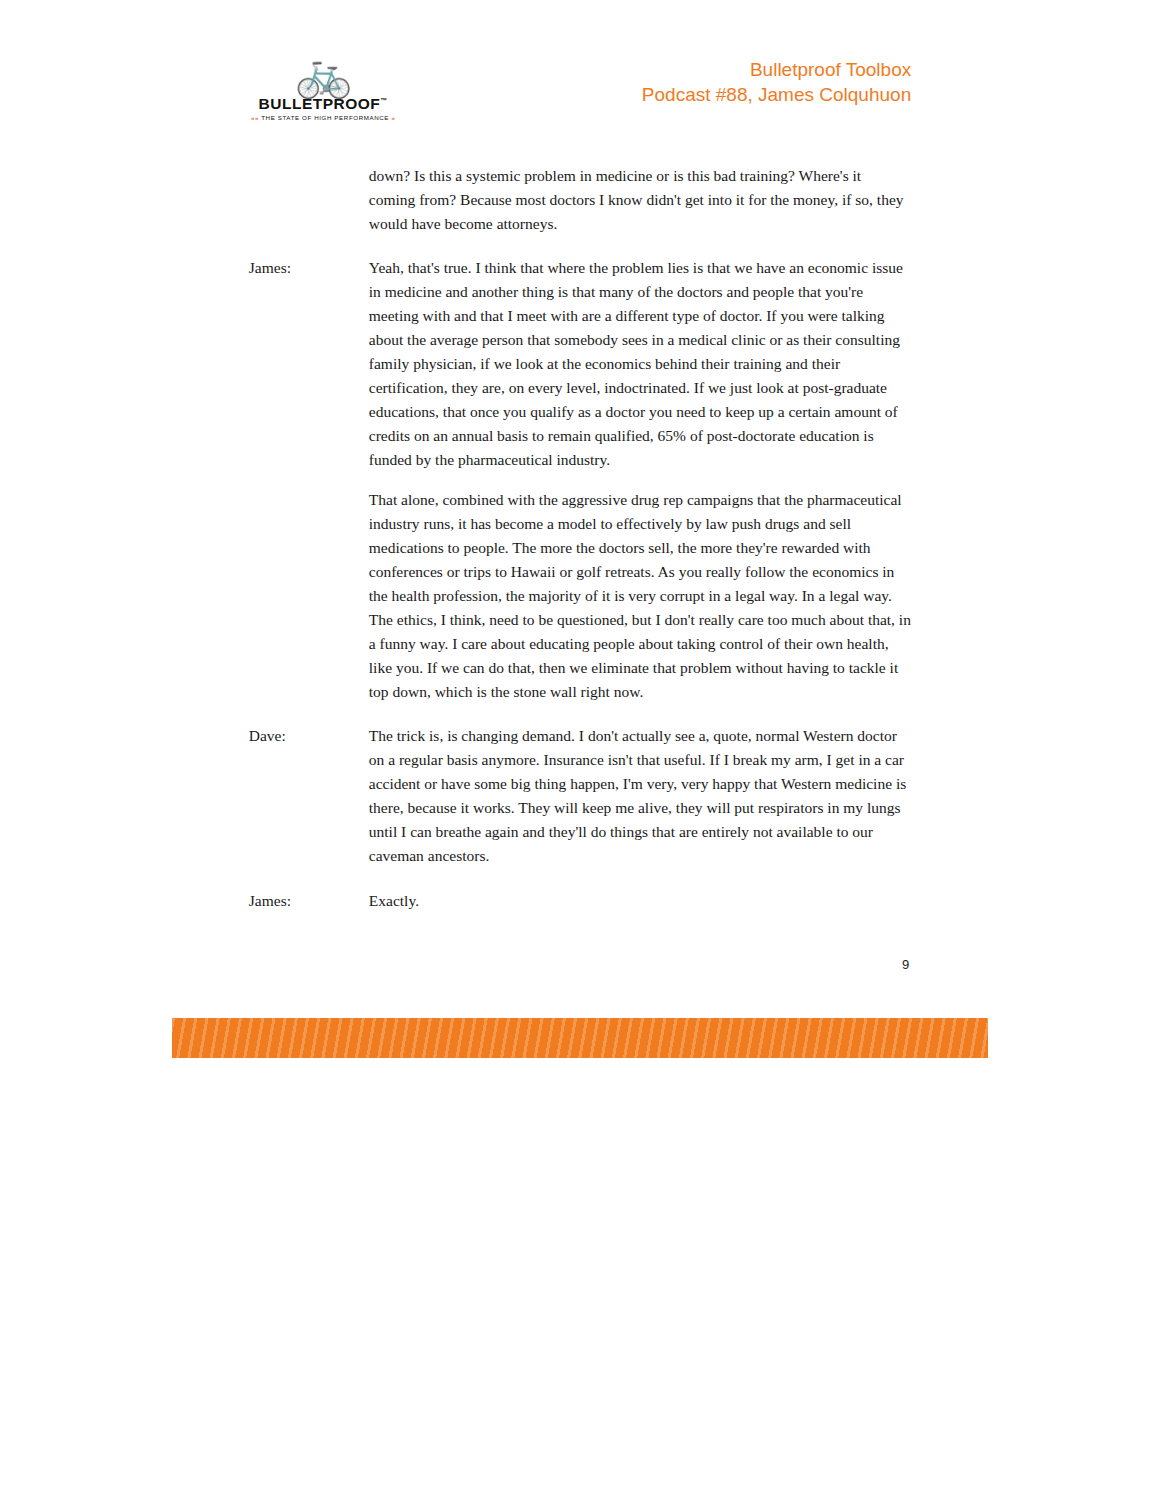🚲
BULLETPROOF™
»» THE STATE OF HIGH PERFORMANCE »
Bulletproof Toolbox
Podcast #88, James Colquhuon
down? Is this a systemic problem in medicine or is this bad training? Where's it coming from? Because most doctors I know didn't get into it for the money, if so, they would have become attorneys.
James:
Yeah, that's true. I think that where the problem lies is that we have an economic issue in medicine and another thing is that many of the doctors and people that you're meeting with and that I meet with are a different type of doctor. If you were talking about the average person that somebody sees in a medical clinic or as their consulting family physician, if we look at the economics behind their training and their certification, they are, on every level, indoctrinated. If we just look at post-graduate educations, that once you qualify as a doctor you need to keep up a certain amount of credits on an annual basis to remain qualified, 65% of post-doctorate education is funded by the pharmaceutical industry.
That alone, combined with the aggressive drug rep campaigns that the pharmaceutical industry runs, it has become a model to effectively by law push drugs and sell medications to people. The more the doctors sell, the more they're rewarded with conferences or trips to Hawaii or golf retreats. As you really follow the economics in the health profession, the majority of it is very corrupt in a legal way. In a legal way. The ethics, I think, need to be questioned, but I don't really care too much about that, in a funny way. I care about educating people about taking control of their own health, like you. If we can do that, then we eliminate that problem without having to tackle it top down, which is the stone wall right now.
Dave:
The trick is, is changing demand. I don't actually see a, quote, normal Western doctor on a regular basis anymore. Insurance isn't that useful. If I break my arm, I get in a car accident or have some big thing happen, I'm very, very happy that Western medicine is there, because it works. They will keep me alive, they will put respirators in my lungs until I can breathe again and they'll do things that are entirely not available to our caveman ancestors.
James:
Exactly.
9